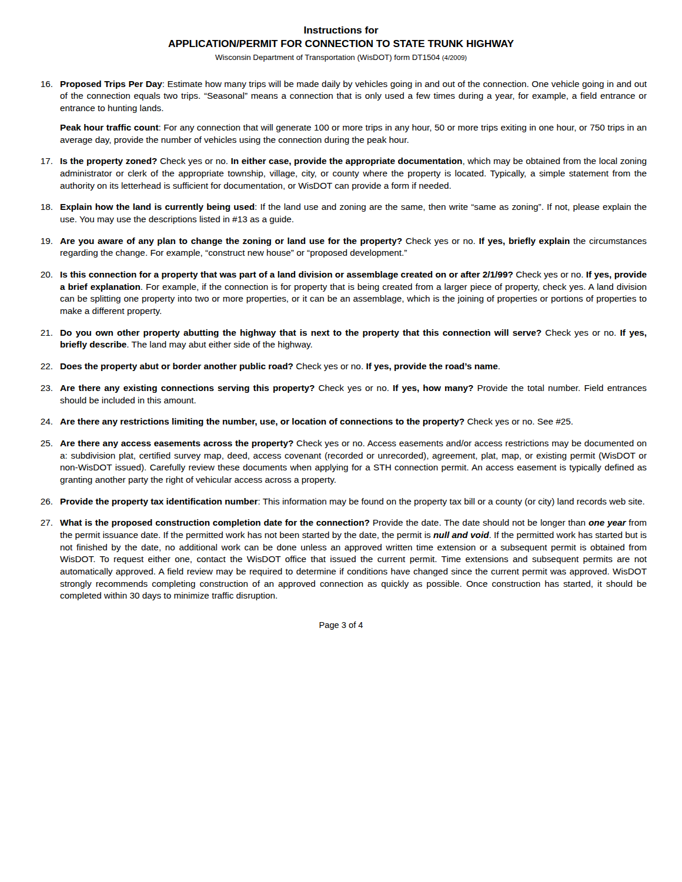Instructions for
APPLICATION/PERMIT FOR CONNECTION TO STATE TRUNK HIGHWAY
Wisconsin Department of Transportation (WisDOT) form DT1504 (4/2009)
16.
Proposed Trips Per Day: Estimate how many trips will be made daily by vehicles going in and out of the connection. One vehicle going in and out of the connection equals two trips. “Seasonal” means a connection that is only used a few times during a year, for example, a field entrance or entrance to hunting lands.
Peak hour traffic count: For any connection that will generate 100 or more trips in any hour, 50 or more trips exiting in one hour, or 750 trips in an average day, provide the number of vehicles using the connection during the peak hour.
17.
Is the property zoned? Check yes or no. In either case, provide the appropriate documentation, which may be obtained from the local zoning administrator or clerk of the appropriate township, village, city, or county where the property is located. Typically, a simple statement from the authority on its letterhead is sufficient for documentation, or WisDOT can provide a form if needed.
18.
Explain how the land is currently being used: If the land use and zoning are the same, then write “same as zoning”. If not, please explain the use. You may use the descriptions listed in #13 as a guide.
19.
Are you aware of any plan to change the zoning or land use for the property? Check yes or no. If yes, briefly explain the circumstances regarding the change. For example, “construct new house” or “proposed development.”
20.
Is this connection for a property that was part of a land division or assemblage created on or after 2/1/99? Check yes or no. If yes, provide a brief explanation. For example, if the connection is for property that is being created from a larger piece of property, check yes. A land division can be splitting one property into two or more properties, or it can be an assemblage, which is the joining of properties or portions of properties to make a different property.
21.
Do you own other property abutting the highway that is next to the property that this connection will serve? Check yes or no. If yes, briefly describe. The land may abut either side of the highway.
22.
Does the property abut or border another public road? Check yes or no. If yes, provide the road’s name.
23.
Are there any existing connections serving this property? Check yes or no. If yes, how many? Provide the total number. Field entrances should be included in this amount.
24.
Are there any restrictions limiting the number, use, or location of connections to the property? Check yes or no. See #25.
25.
Are there any access easements across the property? Check yes or no. Access easements and/or access restrictions may be documented on a: subdivision plat, certified survey map, deed, access covenant (recorded or unrecorded), agreement, plat, map, or existing permit (WisDOT or non-WisDOT issued). Carefully review these documents when applying for a STH connection permit. An access easement is typically defined as granting another party the right of vehicular access across a property.
26.
Provide the property tax identification number: This information may be found on the property tax bill or a county (or city) land records web site.
27.
What is the proposed construction completion date for the connection? Provide the date. The date should not be longer than one year from the permit issuance date. If the permitted work has not been started by the date, the permit is null and void. If the permitted work has started but is not finished by the date, no additional work can be done unless an approved written time extension or a subsequent permit is obtained from WisDOT. To request either one, contact the WisDOT office that issued the current permit. Time extensions and subsequent permits are not automatically approved. A field review may be required to determine if conditions have changed since the current permit was approved. WisDOT strongly recommends completing construction of an approved connection as quickly as possible. Once construction has started, it should be completed within 30 days to minimize traffic disruption.
Page 3 of 4